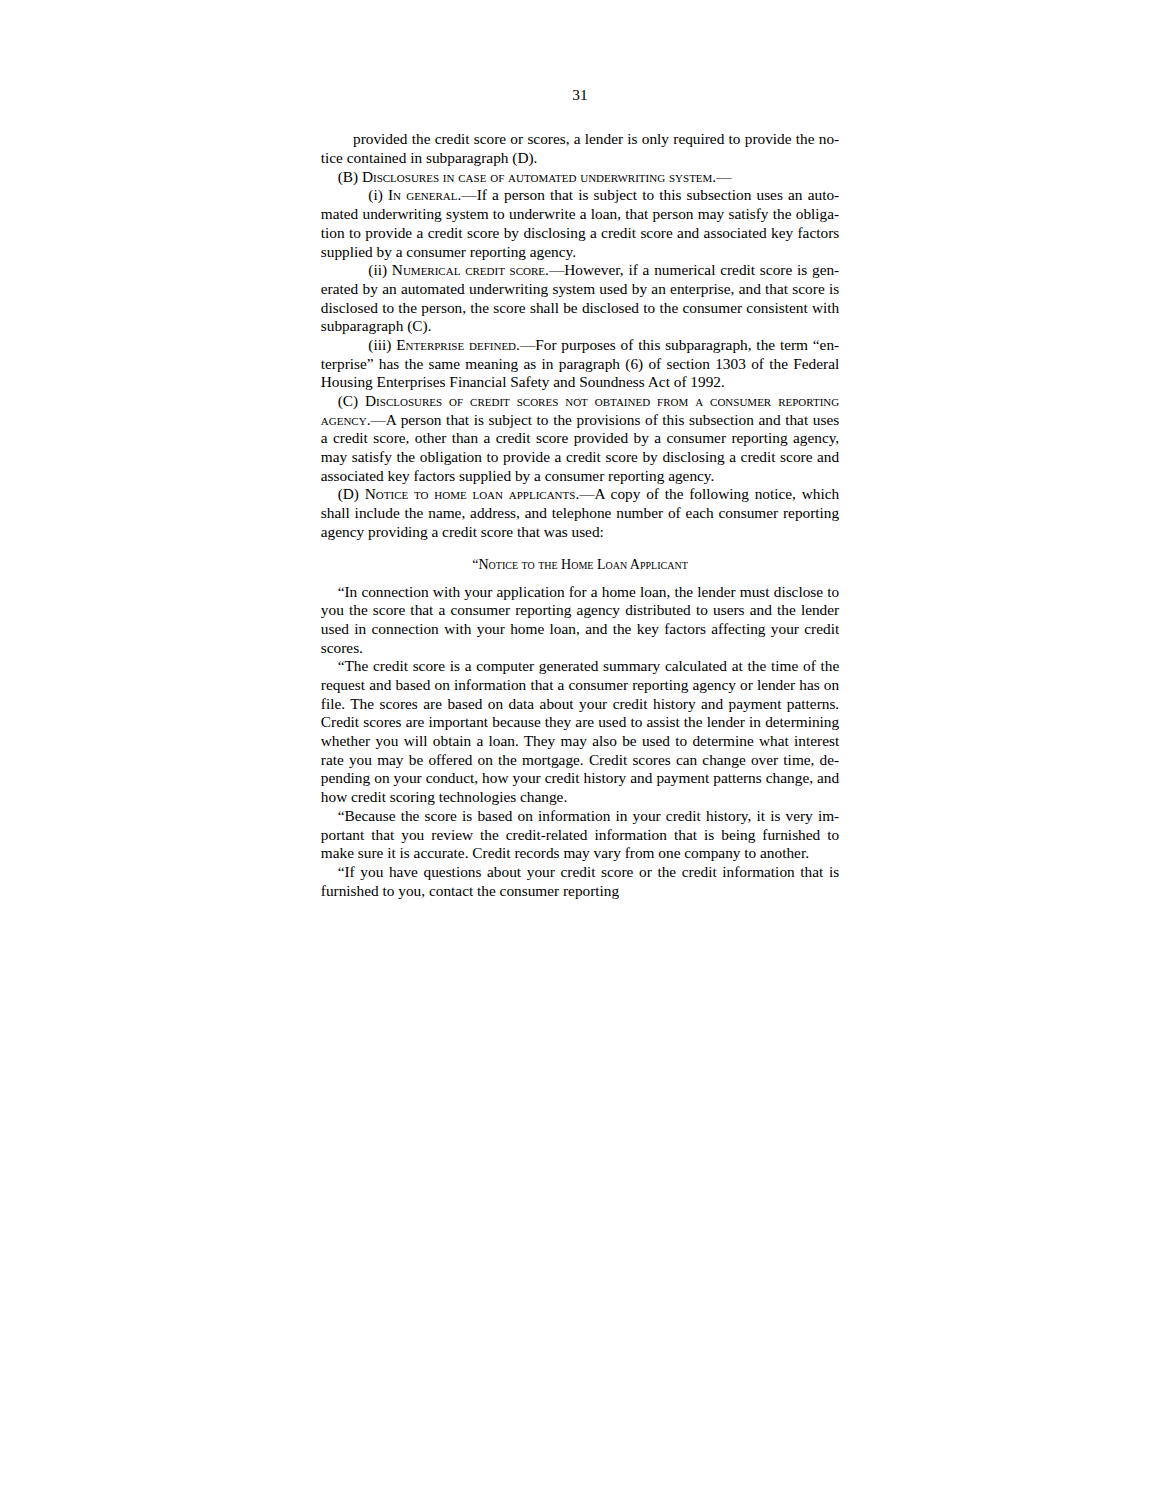31
provided the credit score or scores, a lender is only required to provide the notice contained in subparagraph (D).
(B) Disclosures in case of automated underwriting system.—
(i) In general.—If a person that is subject to this subsection uses an automated underwriting system to underwrite a loan, that person may satisfy the obligation to provide a credit score by disclosing a credit score and associated key factors supplied by a consumer reporting agency.
(ii) Numerical credit score.—However, if a numerical credit score is generated by an automated underwriting system used by an enterprise, and that score is disclosed to the person, the score shall be disclosed to the consumer consistent with subparagraph (C).
(iii) Enterprise defined.—For purposes of this subparagraph, the term “enterprise” has the same meaning as in paragraph (6) of section 1303 of the Federal Housing Enterprises Financial Safety and Soundness Act of 1992.
(C) Disclosures of credit scores not obtained from a consumer reporting agency.—A person that is subject to the provisions of this subsection and that uses a credit score, other than a credit score provided by a consumer reporting agency, may satisfy the obligation to provide a credit score by disclosing a credit score and associated key factors supplied by a consumer reporting agency.
(D) Notice to home loan applicants.—A copy of the following notice, which shall include the name, address, and telephone number of each consumer reporting agency providing a credit score that was used:
“Notice to the Home Loan Applicant
“In connection with your application for a home loan, the lender must disclose to you the score that a consumer reporting agency distributed to users and the lender used in connection with your home loan, and the key factors affecting your credit scores.
“The credit score is a computer generated summary calculated at the time of the request and based on information that a consumer reporting agency or lender has on file. The scores are based on data about your credit history and payment patterns. Credit scores are important because they are used to assist the lender in determining whether you will obtain a loan. They may also be used to determine what interest rate you may be offered on the mortgage. Credit scores can change over time, depending on your conduct, how your credit history and payment patterns change, and how credit scoring technologies change.
“Because the score is based on information in your credit history, it is very important that you review the credit-related information that is being furnished to make sure it is accurate. Credit records may vary from one company to another.
“If you have questions about your credit score or the credit information that is furnished to you, contact the consumer reporting